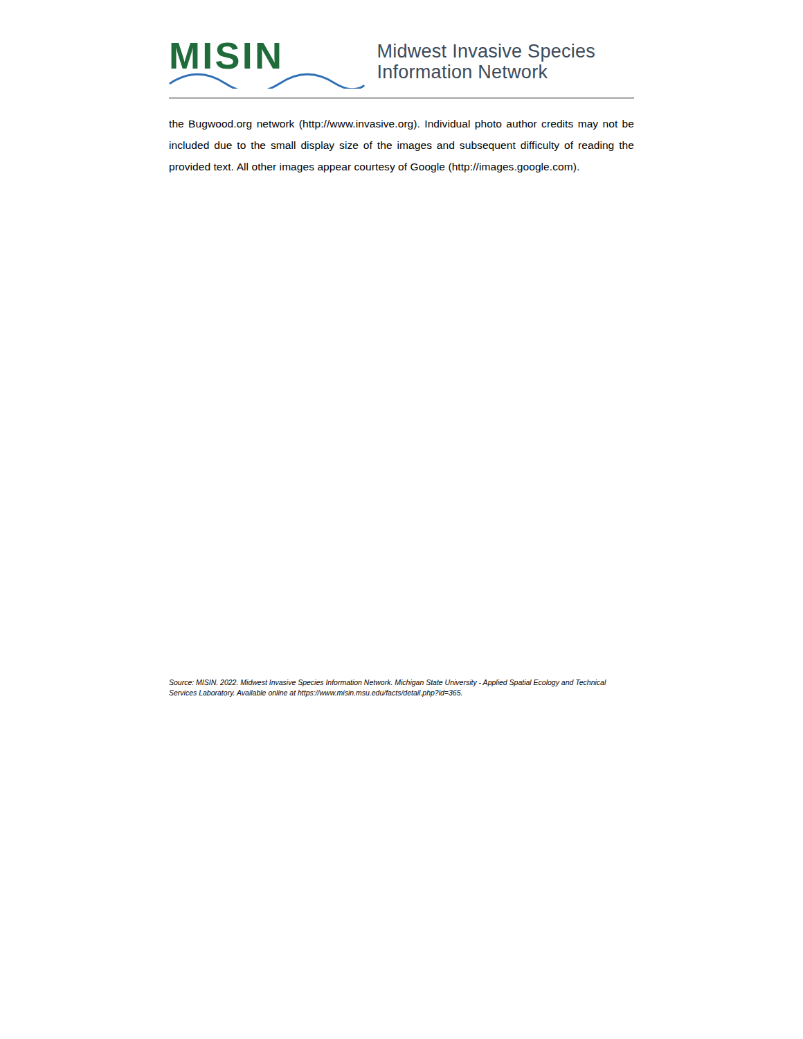MISIN
Midwest Invasive Species
Information Network
the Bugwood.org network (http://www.invasive.org). Individual photo author credits may not be included due to the small display size of the images and subsequent difficulty of reading the provided text. All other images appear courtesy of Google (http://images.google.com).
Source: MISIN. 2022. Midwest Invasive Species Information Network. Michigan State University - Applied Spatial Ecology and Technical Services Laboratory. Available online at https://www.misin.msu.edu/facts/detail.php?id=365.